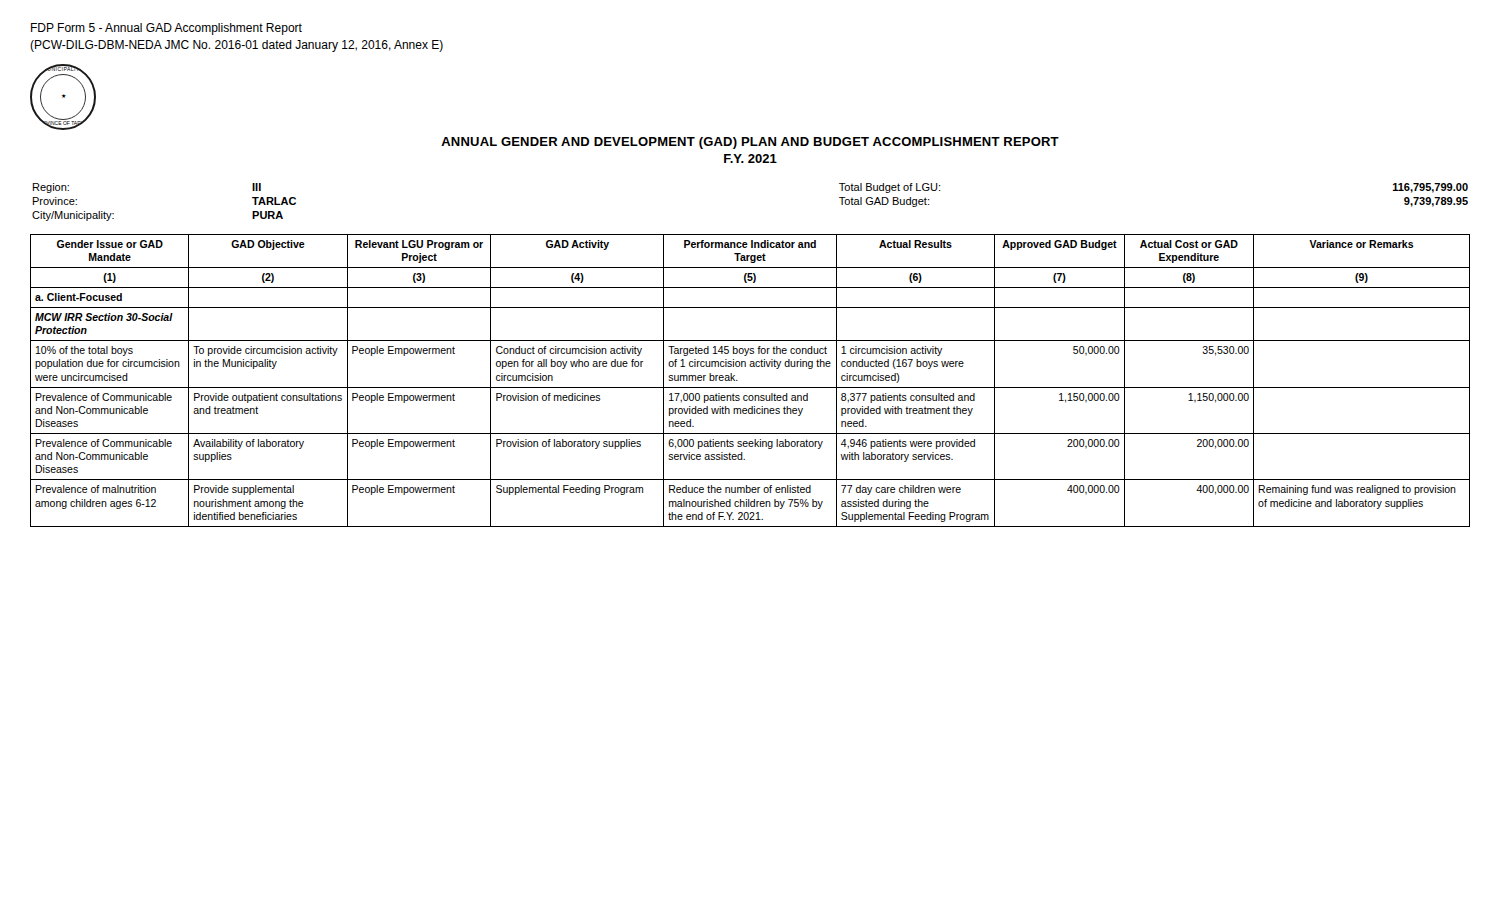FDP Form 5 - Annual GAD Accomplishment Report
(PCW-DILG-DBM-NEDA JMC No. 2016-01 dated January 12, 2016, Annex E)
MUNICIPALITY
★
PROVINCE OF TARLAC
ANNUAL GENDER AND DEVELOPMENT (GAD) PLAN AND BUDGET ACCOMPLISHMENT REPORT
F.Y. 2021
| Region: | III | Total Budget of LGU: | 116,795,799.00 |
| Province: | TARLAC | Total GAD Budget: | 9,739,789.95 |
| City/Municipality: | PURA | | |
| Gender Issue or GAD Mandate | GAD Objective | Relevant LGU Program or Project | GAD Activity | Performance Indicator and Target | Actual Results | Approved GAD Budget | Actual Cost or GAD Expenditure | Variance or Remarks |
| --- | --- | --- | --- | --- | --- | --- | --- | --- |
| (1) | (2) | (3) | (4) | (5) | (6) | (7) | (8) | (9) |
| a. Client-Focused | | | | | | | | |
| MCW IRR Section 30-Social Protection | | | | | | | | |
| 10% of the total boys population due for circumcision were uncircumcised | To provide circumcision activity in the Municipality | People Empowerment | Conduct of circumcision activity open for all boy who are due for circumcision | Targeted 145 boys for the conduct of 1 circumcision activity during the summer break. | 1 circumcision activity conducted (167 boys were circumcised) | 50,000.00 | 35,530.00 | |
| Prevalence of Communicable and Non-Communicable Diseases | Provide outpatient consultations and treatment | People Empowerment | Provision of medicines | 17,000 patients consulted and provided with medicines they need. | 8,377 patients consulted and provided with treatment they need. | 1,150,000.00 | 1,150,000.00 | |
| Prevalence of Communicable and Non-Communicable Diseases | Availability of laboratory supplies | People Empowerment | Provision of laboratory supplies | 6,000 patients seeking laboratory service assisted. | 4,946 patients were provided with laboratory services. | 200,000.00 | 200,000.00 | |
| Prevalence of malnutrition among children ages 6-12 | Provide supplemental nourishment among the identified beneficiaries | People Empowerment | Supplemental Feeding Program | Reduce the number of enlisted malnourished children by 75% by the end of F.Y. 2021. | 77 day care children were assisted during the Supplemental Feeding Program | 400,000.00 | 400,000.00 | Remaining fund was realigned to provision of medicine and laboratory supplies |